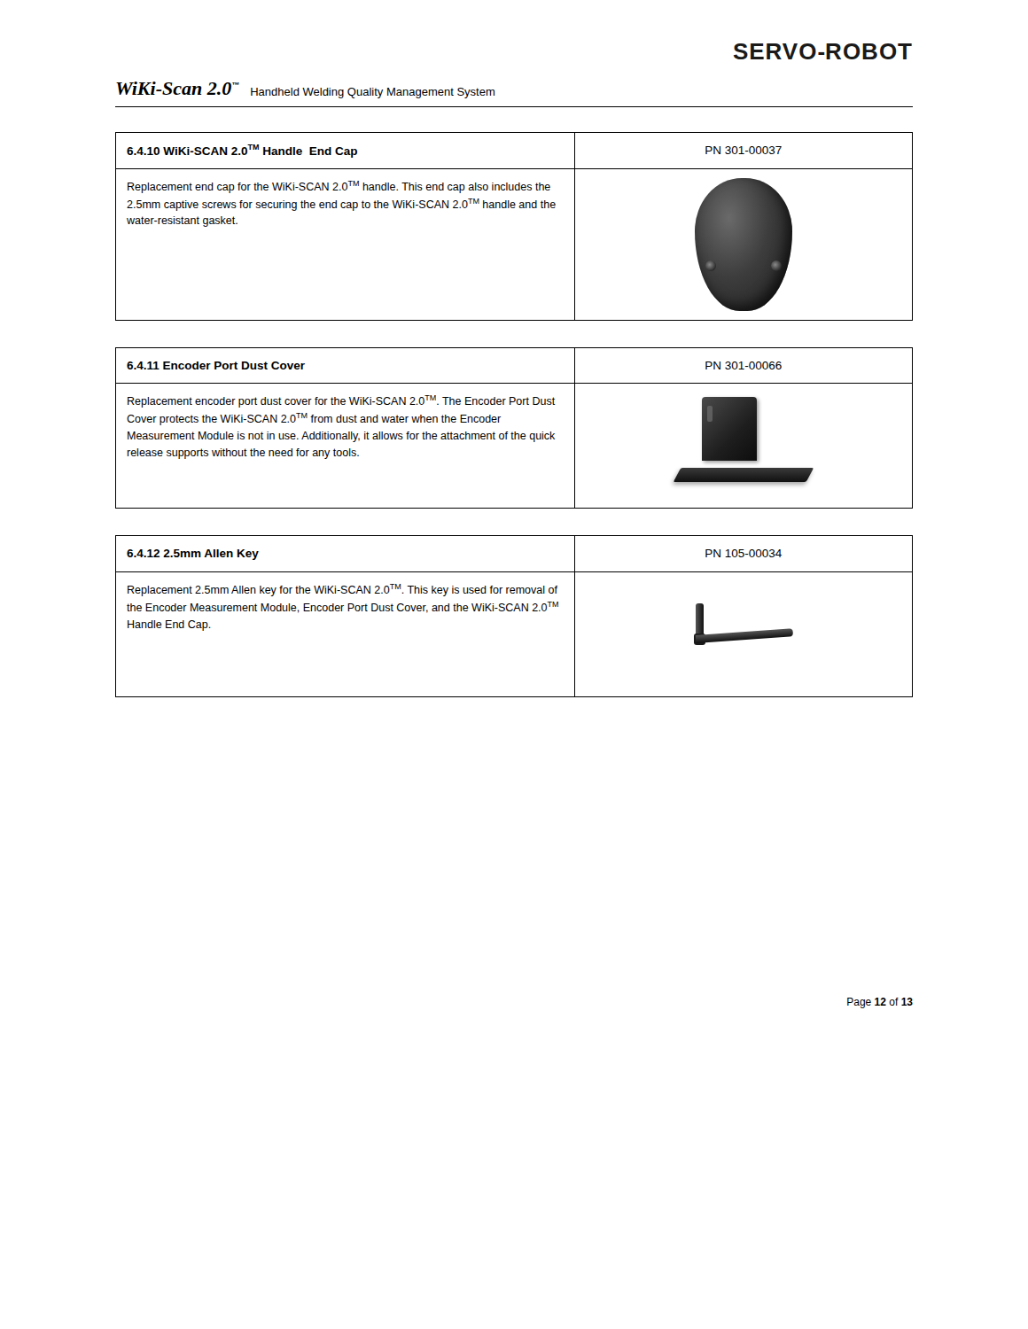SERVO-ROBOT
WiKi-Scan 2.0™ Handheld Welding Quality Management System
| 6.4.10 WiKi-SCAN 2.0 TM Handle End Cap | PN 301-00037 |
| --- | --- |
| Replacement end cap for the WiKi-SCAN 2.0 TM handle. This end cap also includes the 2.5mm captive screws for securing the end cap to the WiKi-SCAN 2.0 TM handle and the water-resistant gasket. | |
| 6.4.11 Encoder Port Dust Cover | PN 301-00066 |
| --- | --- |
| Replacement encoder port dust cover for the WiKi-SCAN 2.0 TM . The Encoder Port Dust Cover protects the WiKi-SCAN 2.0 TM from dust and water when the Encoder Measurement Module is not in use. Additionally, it allows for the attachment of the quick release supports without the need for any tools. | |
| 6.4.12 2.5mm Allen Key | PN 105-00034 |
| --- | --- |
| Replacement 2.5mm Allen key for the WiKi-SCAN 2.0 TM . This key is used for removal of the Encoder Measurement Module, Encoder Port Dust Cover, and the WiKi-SCAN 2.0 TM Handle End Cap. | |
Page 12 of 13